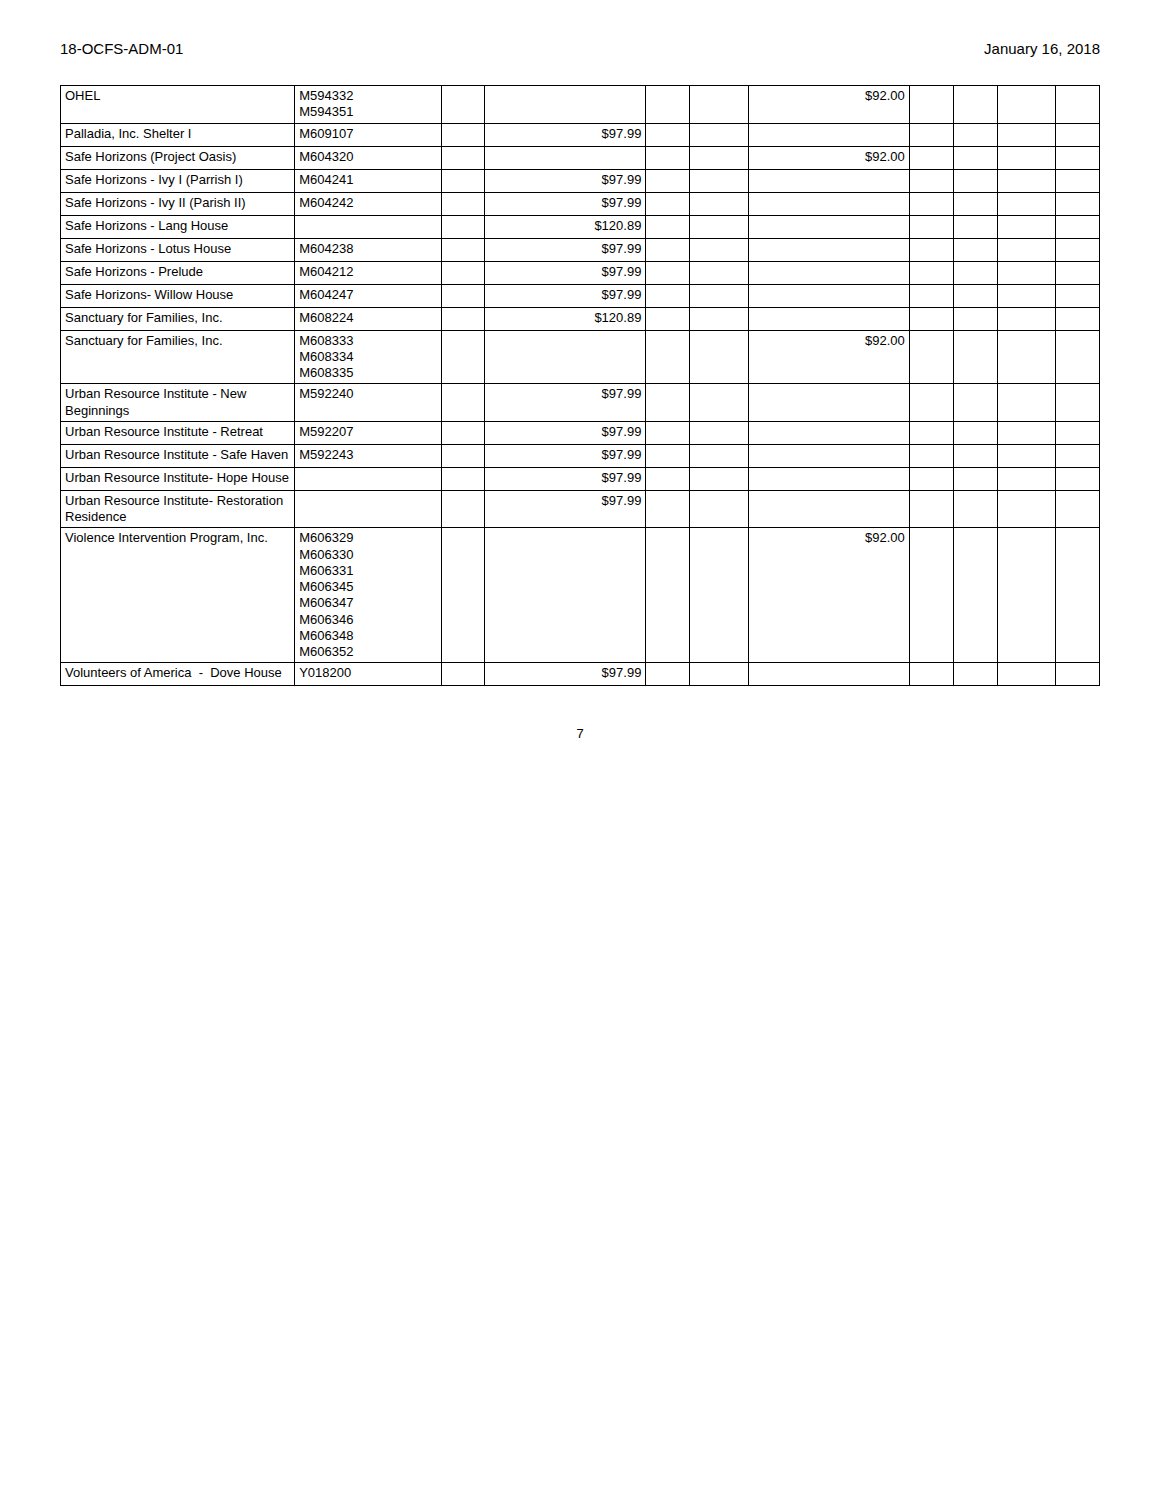18-OCFS-ADM-01
January 16, 2018
| OHEL | M594332 M594351 | | | | | $92.00 | | | | |
| Palladia, Inc. Shelter I | M609107 | | $97.99 | | | | | | | |
| Safe Horizons (Project Oasis) | M604320 | | | | | $92.00 | | | | |
| Safe Horizons - Ivy I (Parrish I) | M604241 | | $97.99 | | | | | | | |
| Safe Horizons - Ivy II (Parish II) | M604242 | | $97.99 | | | | | | | |
| Safe Horizons - Lang House | | | $120.89 | | | | | | | |
| Safe Horizons - Lotus House | M604238 | | $97.99 | | | | | | | |
| Safe Horizons - Prelude | M604212 | | $97.99 | | | | | | | |
| Safe Horizons- Willow House | M604247 | | $97.99 | | | | | | | |
| Sanctuary for Families, Inc. | M608224 | | $120.89 | | | | | | | |
| Sanctuary for Families, Inc. | M608333 M608334 M608335 | | | | | $92.00 | | | | |
| Urban Resource Institute - New Beginnings | M592240 | | $97.99 | | | | | | | |
| Urban Resource Institute - Retreat | M592207 | | $97.99 | | | | | | | |
| Urban Resource Institute - Safe Haven | M592243 | | $97.99 | | | | | | | |
| Urban Resource Institute- Hope House | | | $97.99 | | | | | | | |
| Urban Resource Institute- Restoration Residence | | | $97.99 | | | | | | | |
| Violence Intervention Program, Inc. | M606329 M606330 M606331 M606345 M606347 M606346 M606348 M606352 | | | | | $92.00 | | | | |
| Volunteers of America - Dove House | Y018200 | | $97.99 | | | | | | | |
7